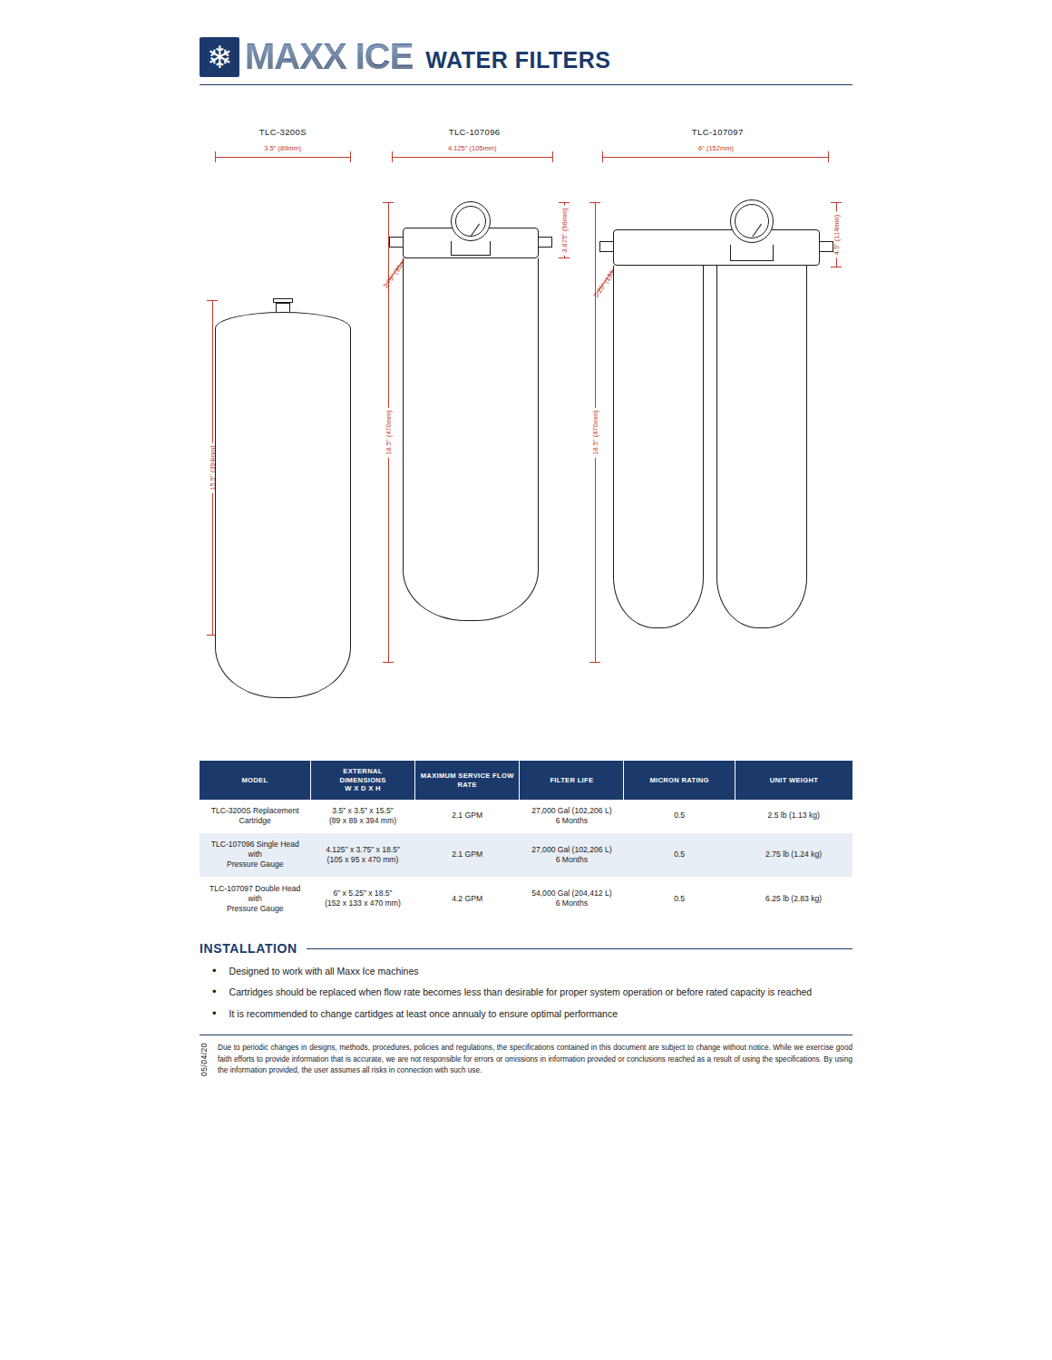❄
MAXX ICE
WATER FILTERS
TLC-3200S
3.5" (89mm)
15.5" (394mm)
TLC-107096
4.125" (105mm)
3.75" (95mm) Depth
3.875" (98mm)
18.5" (470mm)
TLC-107097
6" (152mm)
5.25" (133mm) Depth
4.5" (114mm)
18.5" (470mm)
| Model | External Dimensions W x D x H | Maximum Service Flow Rate | Filter Life | Micron Rating | Unit Weight |
| --- | --- | --- | --- | --- | --- |
| TLC-3200S Replacement Cartridge | 3.5” x 3.5” x 15.5” (89 x 89 x 394 mm) | 2.1 GPM | 27,000 Gal (102,206 L) 6 Months | 0.5 | 2.5 lb (1.13 kg) |
| TLC-107096 Single Head with Pressure Gauge | 4.125” x 3.75” x 18.5” (105 x 95 x 470 mm) | 2.1 GPM | 27,000 Gal (102,206 L) 6 Months | 0.5 | 2.75 lb (1.24 kg) |
| TLC-107097 Double Head with Pressure Gauge | 6” x 5.25” x 18.5” (152 x 133 x 470 mm) | 4.2 GPM | 54,000 Gal (204,412 L) 6 Months | 0.5 | 6.25 lb (2.83 kg) |
INSTALLATION
Designed to work with all Maxx Ice machines
Cartridges should be replaced when flow rate becomes less than desirable for proper system operation or before rated capacity is reached
It is recommended to change cartidges at least once annualy to ensure optimal performance
05/04/20
Due to periodic changes in designs, methods, procedures, policies and regulations, the specifications contained in this document are subject to change without notice. While we exercise good faith efforts to provide information that is accurate, we are not responsible for errors or omissions in information provided or conclusions reached as a result of using the specifications. By using the information provided, the user assumes all risks in connection with such use.